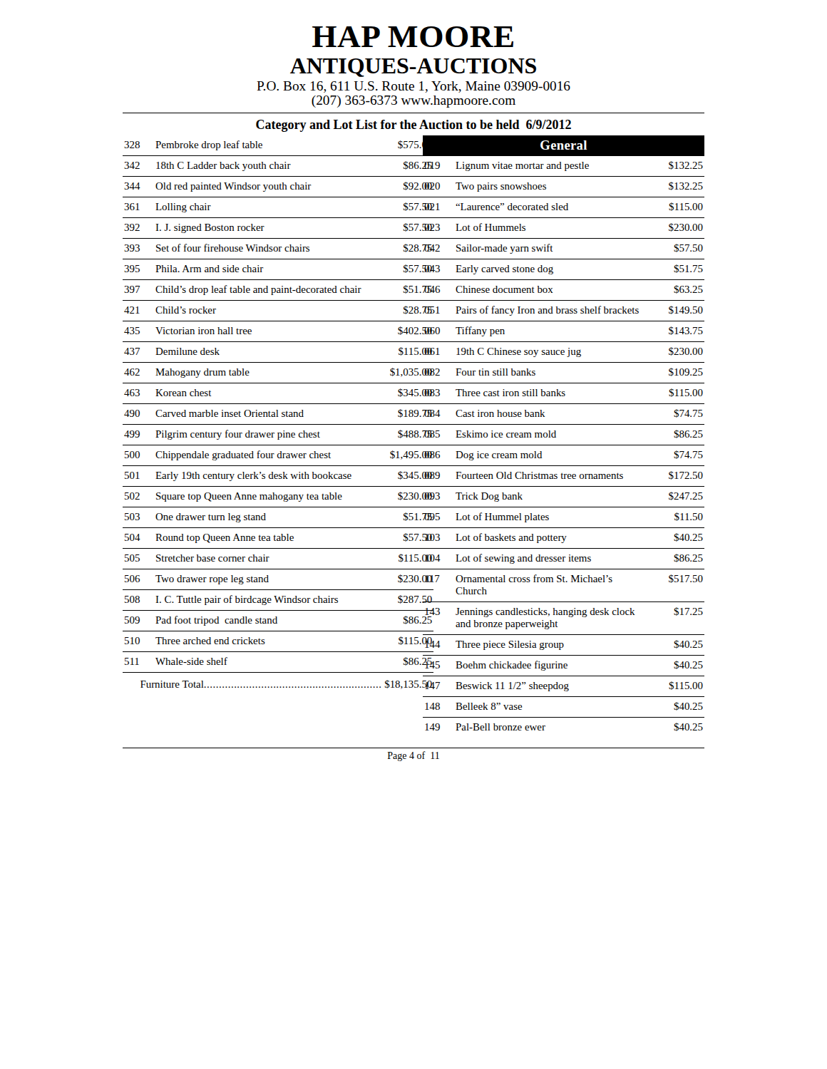HAP MOORE
ANTIQUES-AUCTIONS
P.O. Box 16, 611 U.S. Route 1, York, Maine 03909-0016
(207) 363-6373 www.hapmoore.com
Category and Lot List for the Auction to be held 6/9/2012
| 328 | Pembroke drop leaf table | $575.00 |
| 342 | 18th C Ladder back youth chair | $86.25 |
| 344 | Old red painted Windsor youth chair | $92.00 |
| 361 | Lolling chair | $57.50 |
| 392 | I. J. signed Boston rocker | $57.50 |
| 393 | Set of four firehouse Windsor chairs | $28.75 |
| 395 | Phila. Arm and side chair | $57.50 |
| 397 | Child’s drop leaf table and paint-decorated chair | $51.75 |
| 421 | Child’s rocker | $28.75 |
| 435 | Victorian iron hall tree | $402.50 |
| 437 | Demilune desk | $115.00 |
| 462 | Mahogany drum table | $1,035.00 |
| 463 | Korean chest | $345.00 |
| 490 | Carved marble inset Oriental stand | $189.75 |
| 499 | Pilgrim century four drawer pine chest | $488.75 |
| 500 | Chippendale graduated four drawer chest | $1,495.00 |
| 501 | Early 19th century clerk’s desk with bookcase | $345.00 |
| 502 | Square top Queen Anne mahogany tea table | $230.00 |
| 503 | One drawer turn leg stand | $51.75 |
| 504 | Round top Queen Anne tea table | $57.50 |
| 505 | Stretcher base corner chair | $115.00 |
| 506 | Two drawer rope leg stand | $230.00 |
| 508 | I. C. Tuttle pair of birdcage Windsor chairs | $287.50 |
| 509 | Pad foot tripod candle stand | $86.25 |
| 510 | Three arched end crickets | $115.00 |
| 511 | Whale-side shelf | $86.25 |
| Furniture Total ........................................................... $18,135.50 |
General
| 019 | Lignum vitae mortar and pestle | $132.25 |
| 020 | Two pairs snowshoes | $132.25 |
| 021 | “Laurence” decorated sled | $115.00 |
| 023 | Lot of Hummels | $230.00 |
| 042 | Sailor-made yarn swift | $57.50 |
| 043 | Early carved stone dog | $51.75 |
| 046 | Chinese document box | $63.25 |
| 051 | Pairs of fancy Iron and brass shelf brackets | $149.50 |
| 060 | Tiffany pen | $143.75 |
| 061 | 19th C Chinese soy sauce jug | $230.00 |
| 082 | Four tin still banks | $109.25 |
| 083 | Three cast iron still banks | $115.00 |
| 084 | Cast iron house bank | $74.75 |
| 085 | Eskimo ice cream mold | $86.25 |
| 086 | Dog ice cream mold | $74.75 |
| 089 | Fourteen Old Christmas tree ornaments | $172.50 |
| 093 | Trick Dog bank | $247.25 |
| 095 | Lot of Hummel plates | $11.50 |
| 103 | Lot of baskets and pottery | $40.25 |
| 104 | Lot of sewing and dresser items | $86.25 |
| 117 | Ornamental cross from St. Michael’s Church | $517.50 |
| 143 | Jennings candlesticks, hanging desk clock and bronze paperweight | $17.25 |
| 144 | Three piece Silesia group | $40.25 |
| 145 | Boehm chickadee figurine | $40.25 |
| 147 | Beswick 11 1/2” sheepdog | $115.00 |
| 148 | Belleek 8” vase | $40.25 |
| 149 | Pal-Bell bronze ewer | $40.25 |
Page 4 of 11